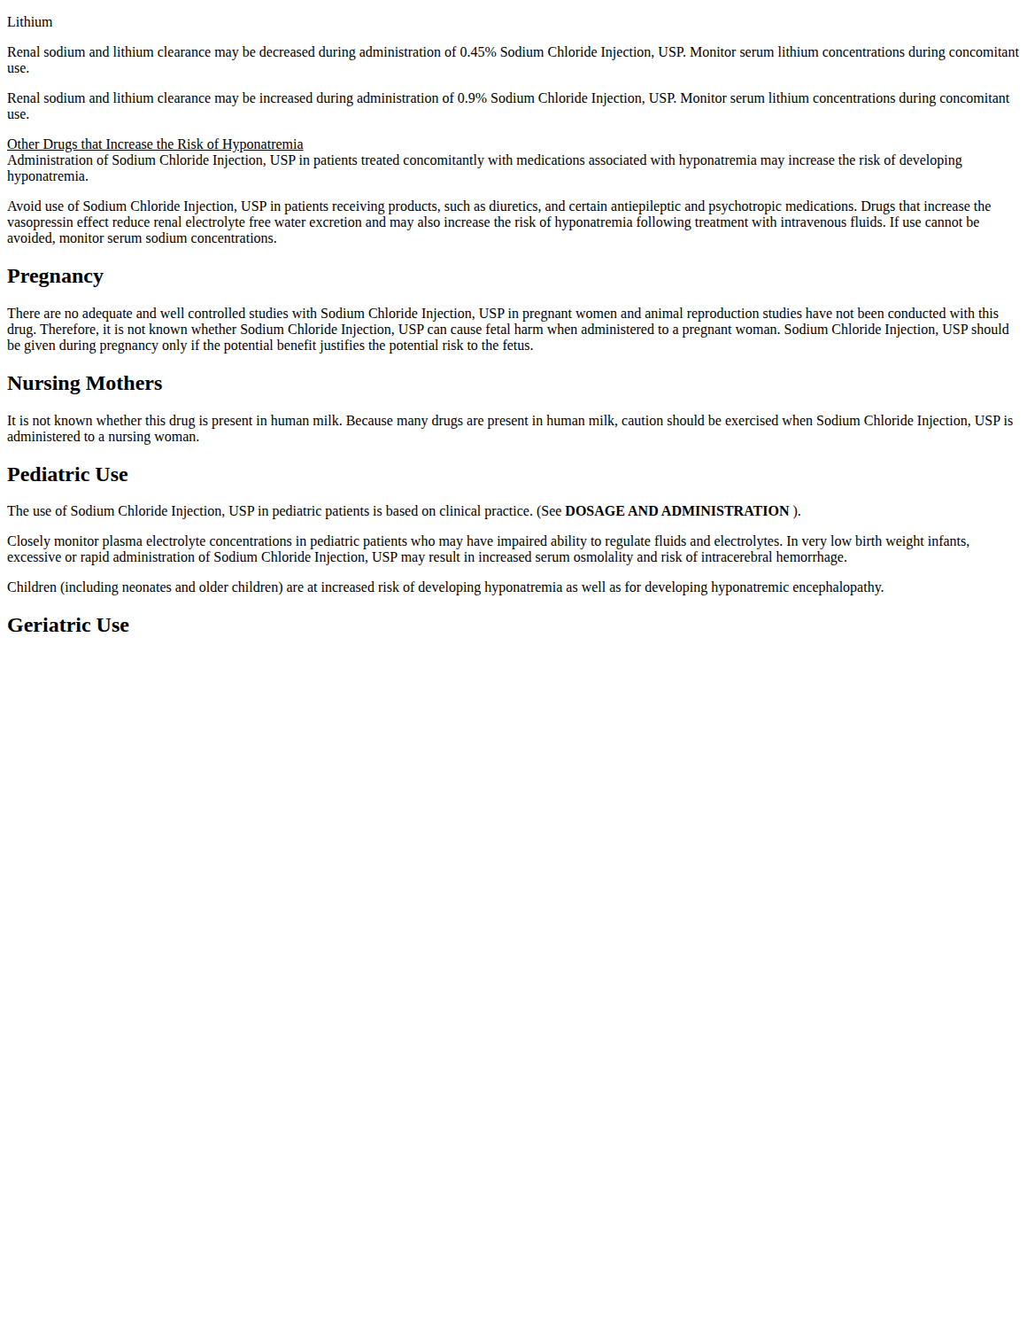Lithium
Renal sodium and lithium clearance may be decreased during administration of 0.45% Sodium Chloride Injection, USP. Monitor serum lithium concentrations during concomitant use.
Renal sodium and lithium clearance may be increased during administration of 0.9% Sodium Chloride Injection, USP. Monitor serum lithium concentrations during concomitant use.
Other Drugs that Increase the Risk of Hyponatremia
Administration of Sodium Chloride Injection, USP in patients treated concomitantly with medications associated with hyponatremia may increase the risk of developing hyponatremia.
Avoid use of Sodium Chloride Injection, USP in patients receiving products, such as diuretics, and certain antiepileptic and psychotropic medications. Drugs that increase the vasopressin effect reduce renal electrolyte free water excretion and may also increase the risk of hyponatremia following treatment with intravenous fluids. If use cannot be avoided, monitor serum sodium concentrations.
Pregnancy
There are no adequate and well controlled studies with Sodium Chloride Injection, USP in pregnant women and animal reproduction studies have not been conducted with this drug. Therefore, it is not known whether Sodium Chloride Injection, USP can cause fetal harm when administered to a pregnant woman. Sodium Chloride Injection, USP should be given during pregnancy only if the potential benefit justifies the potential risk to the fetus.
Nursing Mothers
It is not known whether this drug is present in human milk. Because many drugs are present in human milk, caution should be exercised when Sodium Chloride Injection, USP is administered to a nursing woman.
Pediatric Use
The use of Sodium Chloride Injection, USP in pediatric patients is based on clinical practice. (See DOSAGE AND ADMINISTRATION ).
Closely monitor plasma electrolyte concentrations in pediatric patients who may have impaired ability to regulate fluids and electrolytes. In very low birth weight infants, excessive or rapid administration of Sodium Chloride Injection, USP may result in increased serum osmolality and risk of intracerebral hemorrhage.
Children (including neonates and older children) are at increased risk of developing hyponatremia as well as for developing hyponatremic encephalopathy.
Geriatric Use